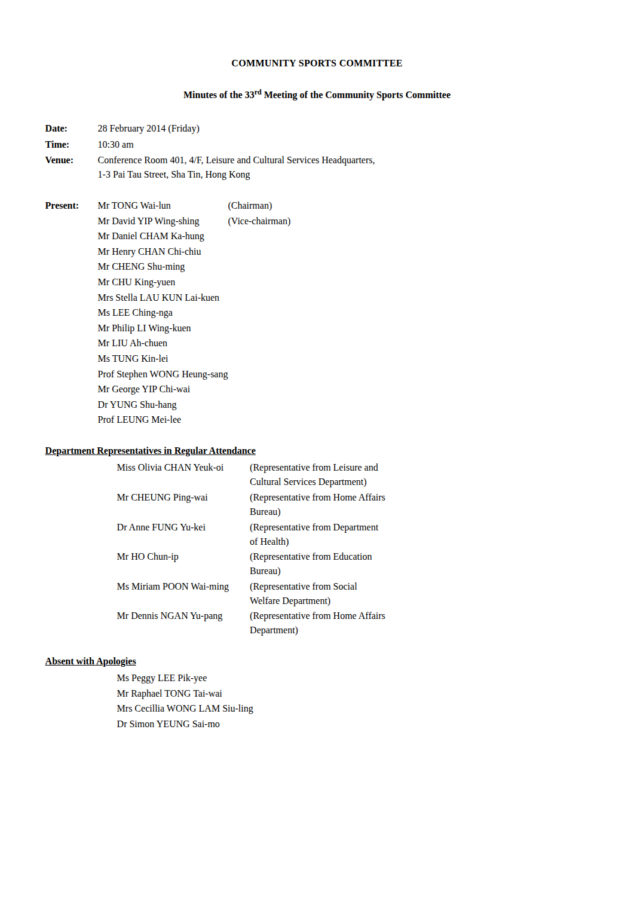COMMUNITY SPORTS COMMITTEE
Minutes of the 33rd Meeting of the Community Sports Committee
| Date: | 28 February 2014 (Friday) |
| Time: | 10:30 am |
| Venue: | Conference Room 401, 4/F, Leisure and Cultural Services Headquarters, 1-3 Pai Tau Street, Sha Tin, Hong Kong |
| Present: | Mr TONG Wai-lun | (Chairman) |
| | Mr David YIP Wing-shing | (Vice-chairman) |
| | Mr Daniel CHAM Ka-hung | |
| | Mr Henry CHAN Chi-chiu | |
| | Mr CHENG Shu-ming | |
| | Mr CHU King-yuen | |
| | Mrs Stella LAU KUN Lai-kuen | |
| | Ms LEE Ching-nga | |
| | Mr Philip LI Wing-kuen | |
| | Mr LIU Ah-chuen | |
| | Ms TUNG Kin-lei | |
| | Prof Stephen WONG Heung-sang | |
| | Mr George YIP Chi-wai | |
| | Dr YUNG Shu-hang | |
| | Prof LEUNG Mei-lee | |
Department Representatives in Regular Attendance
| Miss Olivia CHAN Yeuk-oi | (Representative from Leisure and Cultural Services Department) |
| Mr CHEUNG Ping-wai | (Representative from Home Affairs Bureau) |
| Dr Anne FUNG Yu-kei | (Representative from Department of Health) |
| Mr HO Chun-ip | (Representative from Education Bureau) |
| Ms Miriam POON Wai-ming | (Representative from Social Welfare Department) |
| Mr Dennis NGAN Yu-pang | (Representative from Home Affairs Department) |
Absent with Apologies
Ms Peggy LEE Pik-yee
Mr Raphael TONG Tai-wai
Mrs Cecillia WONG LAM Siu-ling
Dr Simon YEUNG Sai-mo